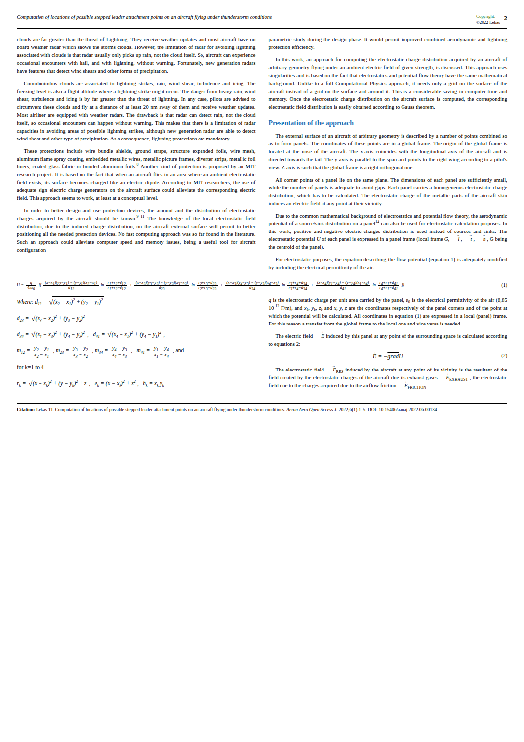Computation of locations of possible stepped leader attachment points on an aircraft flying under thunderstorm conditions
Copyright:
©2022 Lekas
2
clouds are far greater than the threat of Lightning. They receive weather updates and most aircraft have on board weather radar which shows the storms clouds. However, the limitation of radar for avoiding lightning associated with clouds is that radar usually only picks up rain, not the cloud itself. So, aircraft can experience occasional encounters with hail, and with lightning, without warning. Fortunately, new generation radars have features that detect wind shears and other forms of precipitation.
Cumulonimbus clouds are associated to lightning strikes, rain, wind shear, turbulence and icing. The freezing level is also a flight altitude where a lightning strike might occur. The danger from heavy rain, wind shear, turbulence and icing is by far greater than the threat of lightning. In any case, pilots are advised to circumvent these clouds and fly at a distance of at least 20 nm away of them and receive weather updates. Most airliner are equipped with weather radars. The drawback is that radar can detect rain, not the cloud itself, so occasional encounters can happen without warning. This makes that there is a limitation of radar capacities in avoiding areas of possible lightning strikes, although new generation radar are able to detect wind shear and other type of precipitation. As a consequence, lightning protections are mandatory.
These protections include wire bundle shields, ground straps, structure expanded foils, wire mesh, aluminum flame spray coating, embedded metallic wires, metallic picture frames, diverter strips, metallic foil liners, coated glass fabric or bonded aluminum foils.8 Another kind of protection is proposed by an MIT research project. It is based on the fact that when an aircraft flies in an area where an ambient electrostatic field exists, its surface becomes charged like an electric dipole. According to MIT researchers, the use of adequate sign electric charge generators on the aircraft surface could alleviate the corresponding electric field. This approach seems to work, at least at a conceptual level.
In order to better design and use protection devices, the amount and the distribution of electrostatic charges acquired by the aircraft should be known.9–11 The knowledge of the local electrostatic field distribution, due to the induced charge distribution, on the aircraft external surface will permit to better positioning all the needed protection devices. No fast computing approach was so far found in the literature. Such an approach could alleviate computer speed and memory issues, being a useful tool for aircraft configuration
parametric study during the design phase. It would permit improved combined aerodynamic and lightning protection efficiency.
In this work, an approach for computing the electrostatic charge distribution acquired by an aircraft of arbitrary geometry flying under an ambient electric field of given strength, is discussed. This approach uses singularities and is based on the fact that electrostatics and potential flow theory have the same mathematical background. Unlike to a full Computational Physics approach, it needs only a grid on the surface of the aircraft instead of a grid on the surface and around it. This is a considerable saving in computer time and memory. Once the electrostatic charge distribution on the aircraft surface is computed, the corresponding electrostatic field distribution is easily obtained according to Gauss theorem.
Presentation of the approach
The external surface of an aircraft of arbitrary geometry is described by a number of points combined so as to form panels. The coordinates of these points are in a global frame. The origin of the global frame is located at the nose of the aircraft. The x-axis coincides with the longitudinal axis of the aircraft and is directed towards the tail. The y-axis is parallel to the span and points to the right wing according to a pilot's view. Z-axis is such that the global frame is a right orthogonal one.
All corner points of a panel lie on the same plane. The dimensions of each panel are sufficiently small, while the number of panels is adequate to avoid gaps. Each panel carries a homogeneous electrostatic charge distribution, which has to be calculated. The electrostatic charge of the metallic parts of the aircraft skin induces an electric field at any point at their vicinity.
Due to the common mathematical background of electrostatics and potential flow theory, the aerodynamic potential of a source/sink distribution on a panel12 can also be used for electrostatic calculation purposes. In this work, positive and negative electric charges distribution is used instead of sources and sinks. The electrostatic potential U of each panel is expressed in a panel frame (local frame G, l , t , n , G being the centroid of the panel).
For electrostatic purposes, the equation describing the flow potential (equation 1) is adequately modified by including the electrical permittivity of the air.
U = q 4πε0 {[ (x−x1)(y2−y1) − (y−y1)(x2−x1) d12 ln r1+r2+d12 r1+r2−d12 + (x−x2)(y3−y2) − (y−y2)(x3−x2) d23 ln r2+r3+d23 r2+r3−d23 + (x−x3)(y4−y3) − (y−y3)(x4−x3) d34 ln r3+r4+d34 r3+r4−d34 + (x−x4)(y1−y4) − (y−y4)(x1−x4) d41 ln r4+r1+d41 r4+r1−d41 ]}
(1)
Where: d12 = (x2 − x1)2 + (y2 − y1)2
d23 = (x3 − x2)2 + (y3 − y2)2
d34 = (x4 − x3)2 + (y4 − y3)2 , d41 = (x4 − x1)2 + (y4 − y1)2 ,
m12 = y2 − y1 x2 − x1 , m23 = y3 − y2 x3 − x2 , m34 = y4 − y3 x4 − x3 , m41 = y1 − y4 x1 − x4 , and
for k=1 to 4
rk = (x − xk)2 + (y − yk)2 + z , ek = (x − xk)2 + z2 , hk = xk yk
q is the electrostatic charge per unit area carried by the panel, ε0 is the electrical permittivity of the air (8,85 10-12 F/m), and xk, yk, zk and x, y, z are the coordinates respectively of the panel corners and of the point at which the potential will be calculated. All coordinates in equation (1) are expressed in a local (panel) frame. For this reason a transfer from the global frame to the local one and vice versa is needed.
The electric field E induced by this panel at any point of the surrounding space is calculated according to equations 2:
E = −grad U (2)
The electrostatic field ERES induced by the aircraft at any point of its vicinity is the resultant of the field created by the electrostatic charges of the aircraft due its exhaust gases EEXHAUST , the electrostatic field due to the charges acquired due to the airflow friction EFRICTION
Citation: Lekas TI. Computation of locations of possible stepped leader attachment points on an aircraft flying under thunderstorm conditions. Aeron Aero Open Access J. 2022;6(1):1–5. DOI: 10.15406/aaoaj.2022.06.00134